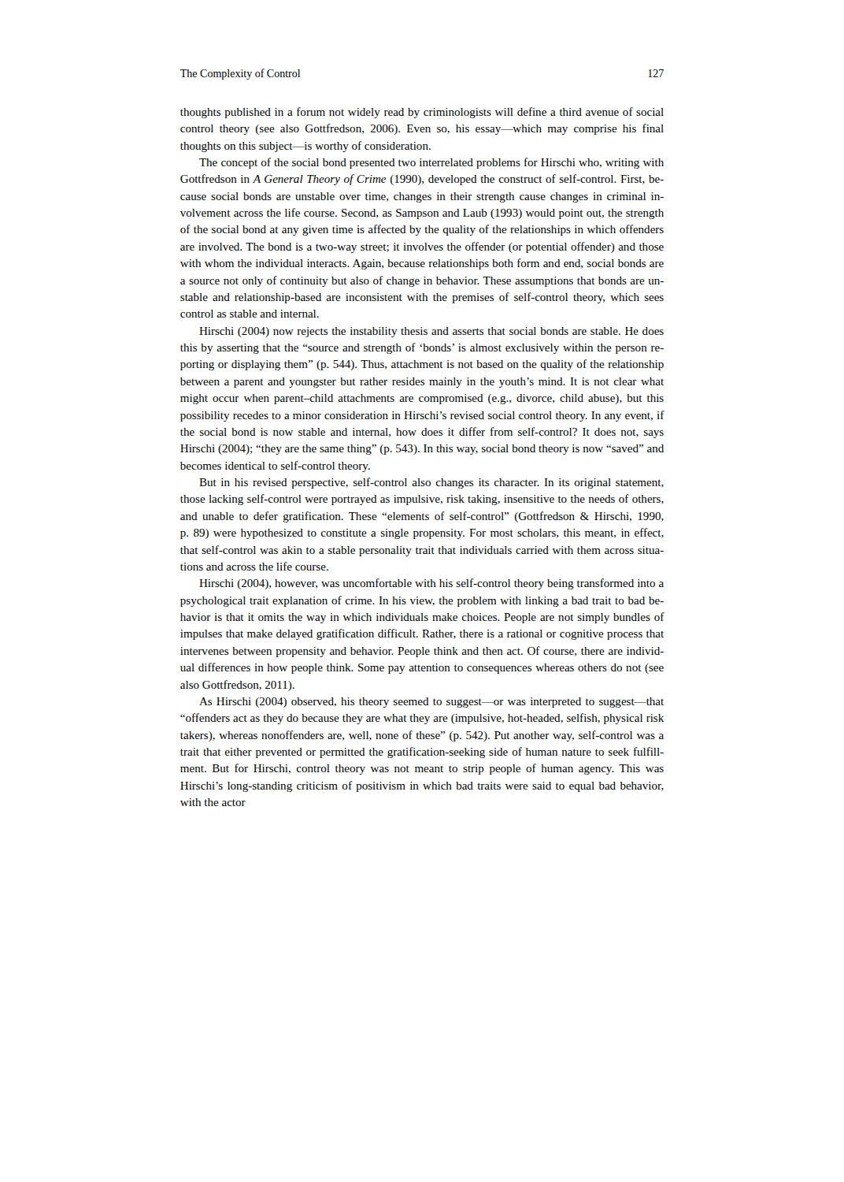The Complexity of Control 127
thoughts published in a forum not widely read by criminologists will define a third avenue of social control theory (see also Gottfredson, 2006). Even so, his essay—which may comprise his final thoughts on this subject—is worthy of consideration.
The concept of the social bond presented two interrelated problems for Hirschi who, writing with Gottfredson in A General Theory of Crime (1990), developed the construct of self-control. First, because social bonds are unstable over time, changes in their strength cause changes in criminal involvement across the life course. Second, as Sampson and Laub (1993) would point out, the strength of the social bond at any given time is affected by the quality of the relationships in which offenders are involved. The bond is a two-way street; it involves the offender (or potential offender) and those with whom the individual interacts. Again, because relationships both form and end, social bonds are a source not only of continuity but also of change in behavior. These assumptions that bonds are unstable and relationship-based are inconsistent with the premises of self-control theory, which sees control as stable and internal.
Hirschi (2004) now rejects the instability thesis and asserts that social bonds are stable. He does this by asserting that the “source and strength of ‘bonds’ is almost exclusively within the person reporting or displaying them” (p. 544). Thus, attachment is not based on the quality of the relationship between a parent and youngster but rather resides mainly in the youth’s mind. It is not clear what might occur when parent–child attachments are compromised (e.g., divorce, child abuse), but this possibility recedes to a minor consideration in Hirschi’s revised social control theory. In any event, if the social bond is now stable and internal, how does it differ from self-control? It does not, says Hirschi (2004); “they are the same thing” (p. 543). In this way, social bond theory is now “saved” and becomes identical to self-control theory.
But in his revised perspective, self-control also changes its character. In its original statement, those lacking self-control were portrayed as impulsive, risk taking, insensitive to the needs of others, and unable to defer gratification. These “elements of self-control” (Gottfredson & Hirschi, 1990, p. 89) were hypothesized to constitute a single propensity. For most scholars, this meant, in effect, that self-control was akin to a stable personality trait that individuals carried with them across situations and across the life course.
Hirschi (2004), however, was uncomfortable with his self-control theory being transformed into a psychological trait explanation of crime. In his view, the problem with linking a bad trait to bad behavior is that it omits the way in which individuals make choices. People are not simply bundles of impulses that make delayed gratification difficult. Rather, there is a rational or cognitive process that intervenes between propensity and behavior. People think and then act. Of course, there are individual differences in how people think. Some pay attention to consequences whereas others do not (see also Gottfredson, 2011).
As Hirschi (2004) observed, his theory seemed to suggest—or was interpreted to suggest—that “offenders act as they do because they are what they are (impulsive, hot-headed, selfish, physical risk takers), whereas nonoffenders are, well, none of these” (p. 542). Put another way, self-control was a trait that either prevented or permitted the gratification-seeking side of human nature to seek fulfillment. But for Hirschi, control theory was not meant to strip people of human agency. This was Hirschi’s long-standing criticism of positivism in which bad traits were said to equal bad behavior, with the actor